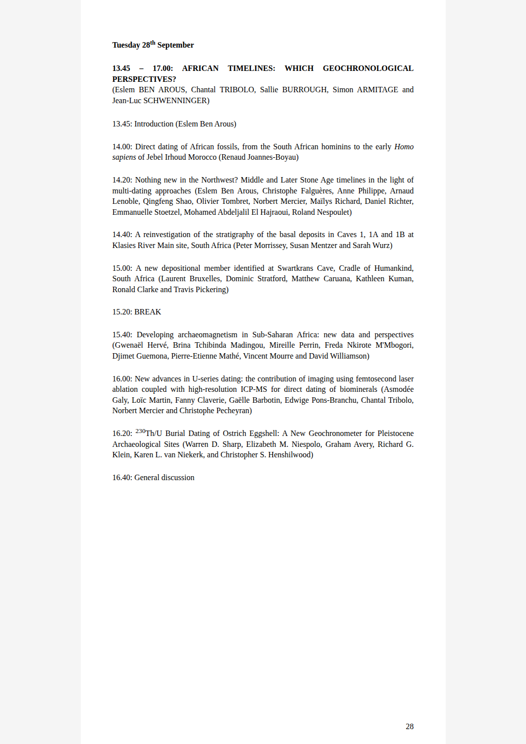Tuesday 28th September
13.45 – 17.00: African timelines: which geochronological perspectives?
(Eslem BEN AROUS, Chantal TRIBOLO, Sallie BURROUGH, Simon ARMITAGE and Jean-Luc SCHWENNINGER)
13.45: Introduction (Eslem Ben Arous)
14.00: Direct dating of African fossils, from the South African hominins to the early Homo sapiens of Jebel Irhoud Morocco (Renaud Joannes-Boyau)
14.20: Nothing new in the Northwest? Middle and Later Stone Age timelines in the light of multi-dating approaches (Eslem Ben Arous, Christophe Falguères, Anne Philippe, Arnaud Lenoble, Qingfeng Shao, Olivier Tombret, Norbert Mercier, Maïlys Richard, Daniel Richter, Emmanuelle Stoetzel, Mohamed Abdeljalil El Hajraoui, Roland Nespoulet)
14.40: A reinvestigation of the stratigraphy of the basal deposits in Caves 1, 1A and 1B at Klasies River Main site, South Africa (Peter Morrissey, Susan Mentzer and Sarah Wurz)
15.00: A new depositional member identified at Swartkrans Cave, Cradle of Humankind, South Africa (Laurent Bruxelles, Dominic Stratford, Matthew Caruana, Kathleen Kuman, Ronald Clarke and Travis Pickering)
15.20: BREAK
15.40: Developing archaeomagnetism in Sub-Saharan Africa: new data and perspectives (Gwenaël Hervé, Brina Tchibinda Madingou, Mireille Perrin, Freda Nkirote M'Mbogori, Djimet Guemona, Pierre-Etienne Mathé, Vincent Mourre and David Williamson)
16.00: New advances in U-series dating: the contribution of imaging using femtosecond laser ablation coupled with high-resolution ICP-MS for direct dating of biominerals (Asmodée Galy, Loïc Martin, Fanny Claverie, Gaëlle Barbotin, Edwige Pons-Branchu, Chantal Tribolo, Norbert Mercier and Christophe Pecheyran)
16.20: 230Th/U Burial Dating of Ostrich Eggshell: A New Geochronometer for Pleistocene Archaeological Sites (Warren D. Sharp, Elizabeth M. Niespolo, Graham Avery, Richard G. Klein, Karen L. van Niekerk, and Christopher S. Henshilwood)
16.40: General discussion
28